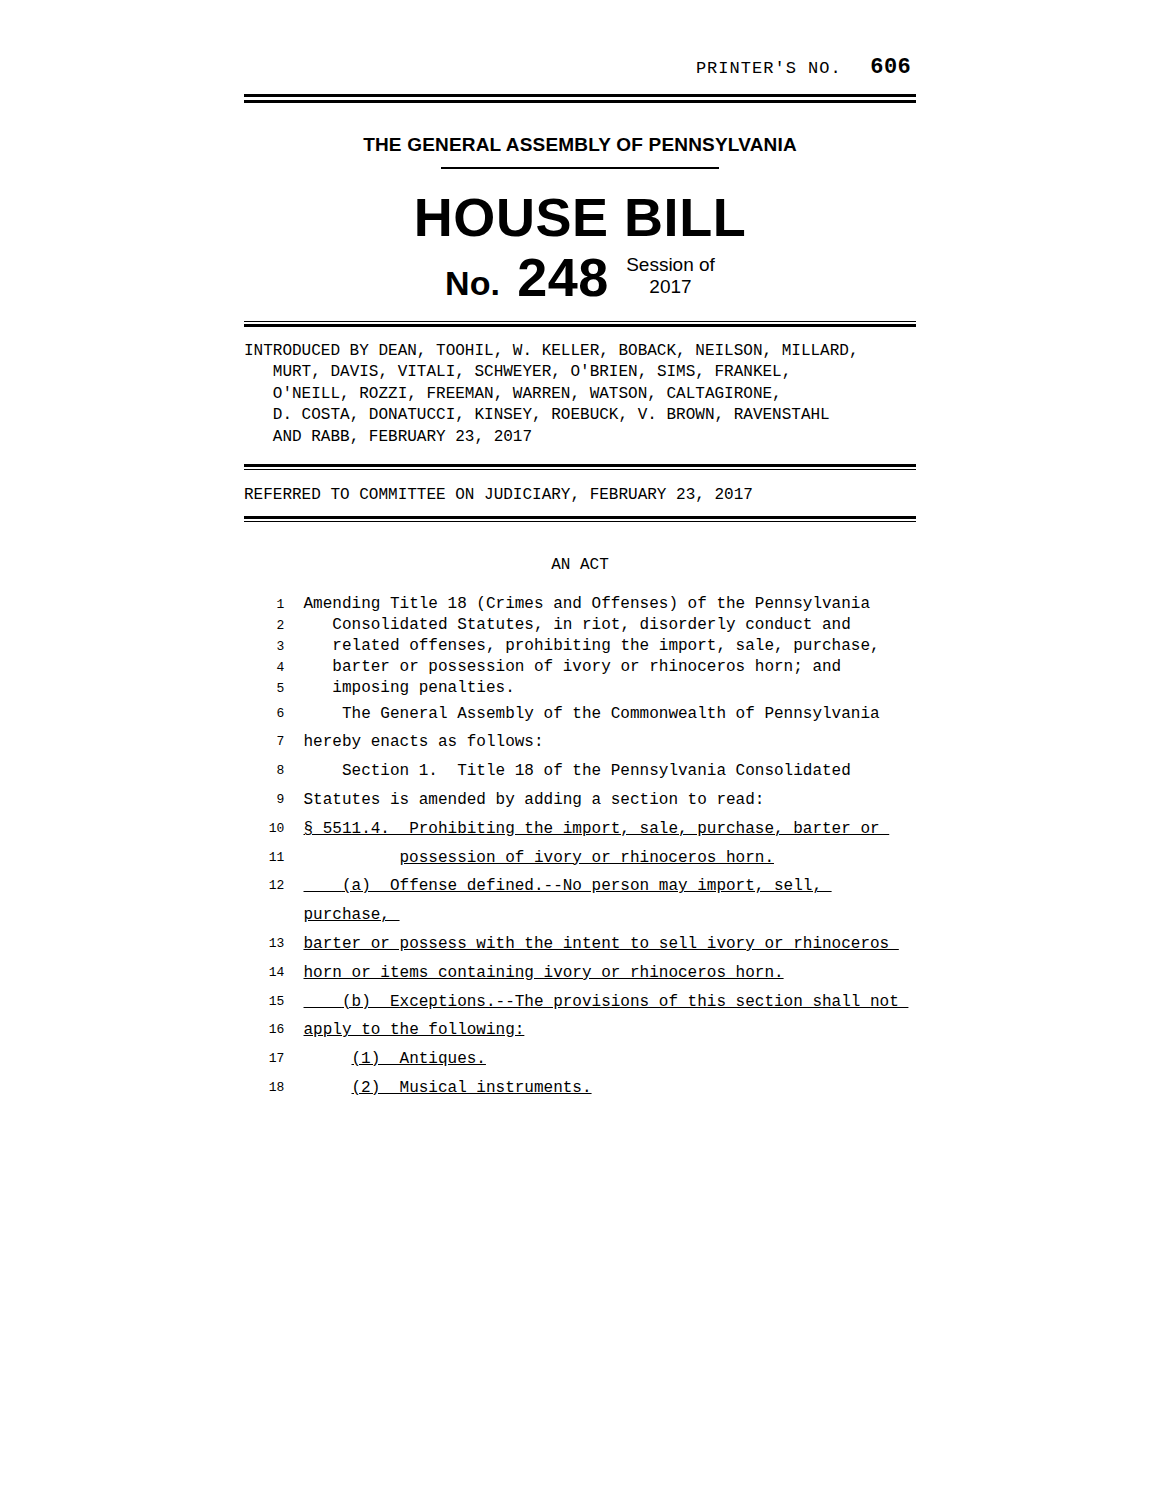PRINTER'S NO. 606
THE GENERAL ASSEMBLY OF PENNSYLVANIA
HOUSE BILL
No. 248 Session of
2017
INTRODUCED BY DEAN, TOOHIL, W. KELLER, BOBACK, NEILSON, MILLARD, MURT, DAVIS, VITALI, SCHWEYER, O'BRIEN, SIMS, FRANKEL, O'NEILL, ROZZI, FREEMAN, WARREN, WATSON, CALTAGIRONE, D. COSTA, DONATUCCI, KINSEY, ROEBUCK, V. BROWN, RAVENSTAHL AND RABB, FEBRUARY 23, 2017
REFERRED TO COMMITTEE ON JUDICIARY, FEBRUARY 23, 2017
AN ACT
Amending Title 18 (Crimes and Offenses) of the Pennsylvania
Consolidated Statutes, in riot, disorderly conduct and
related offenses, prohibiting the import, sale, purchase,
barter or possession of ivory or rhinoceros horn; and
imposing penalties.
The General Assembly of the Commonwealth of Pennsylvania
hereby enacts as follows:
Section 1. Title 18 of the Pennsylvania Consolidated
Statutes is amended by adding a section to read:
§ 5511.4. Prohibiting the import, sale, purchase, barter or
possession of ivory or rhinoceros horn.
(a) Offense defined.--No person may import, sell, purchase,
barter or possess with the intent to sell ivory or rhinoceros
horn or items containing ivory or rhinoceros horn.
(b) Exceptions.--The provisions of this section shall not
apply to the following:
(1) Antiques.
(2) Musical instruments.